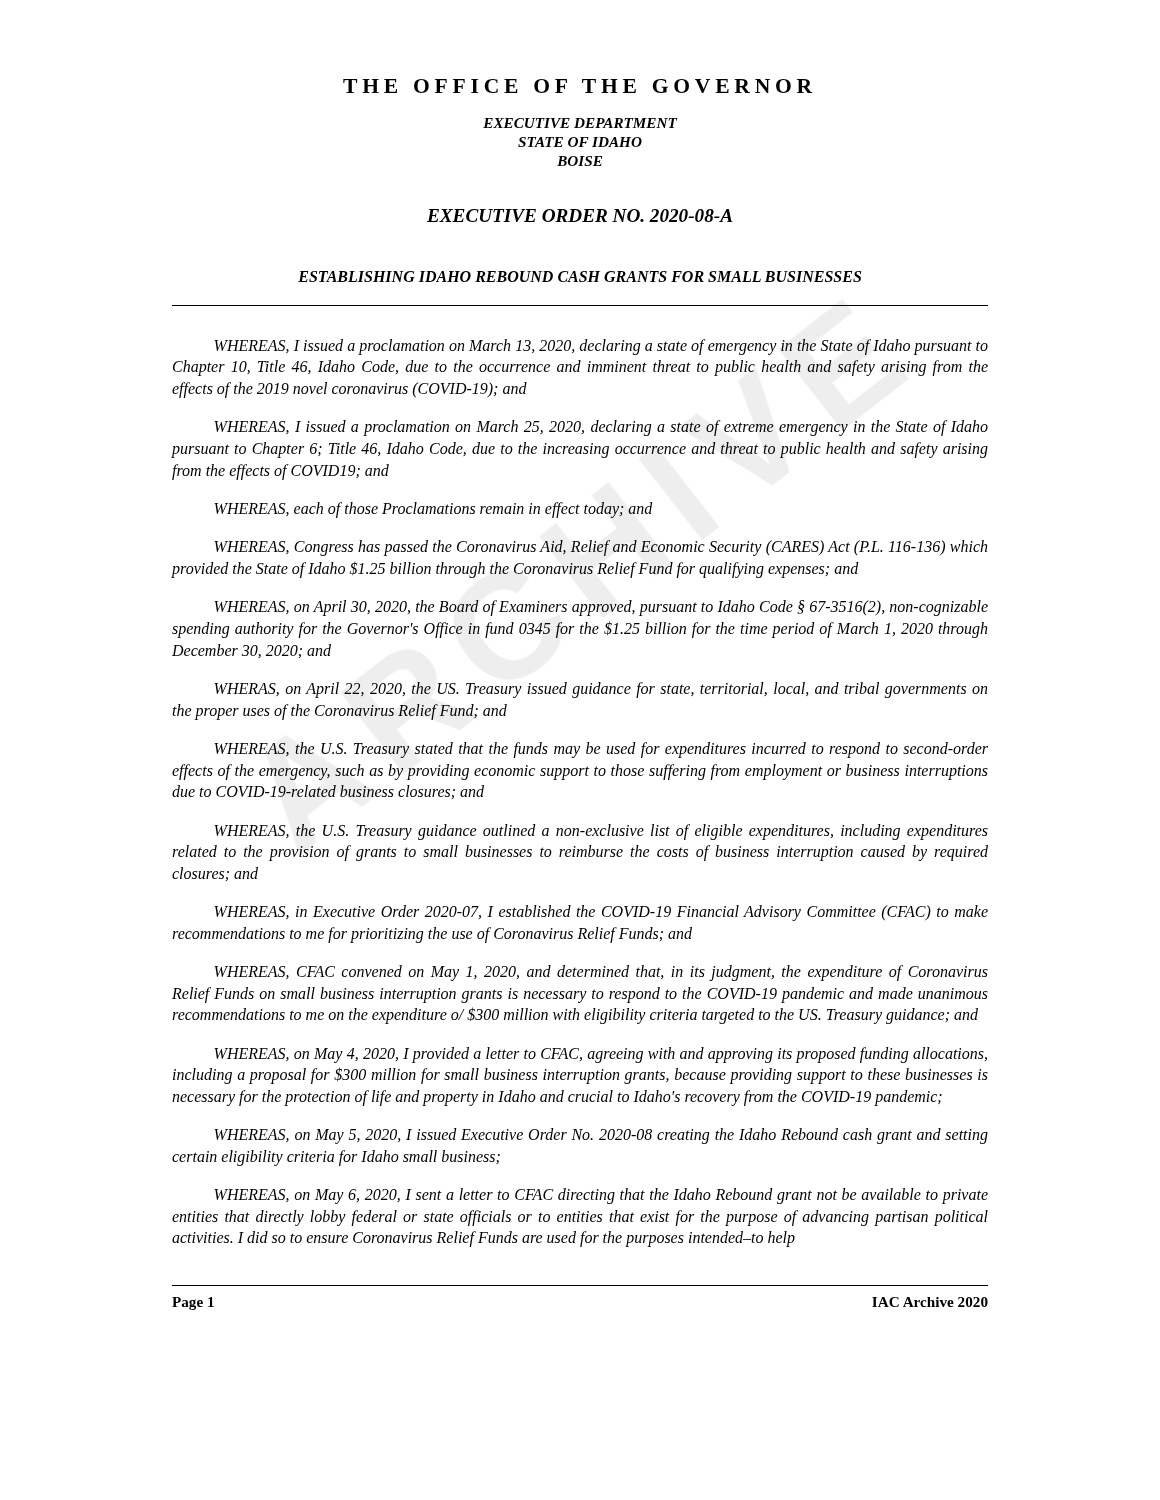ARCHIVE
THE OFFICE OF THE GOVERNOR
EXECUTIVE DEPARTMENT
STATE OF IDAHO
BOISE
EXECUTIVE ORDER NO. 2020-08-A
ESTABLISHING IDAHO REBOUND CASH GRANTS FOR SMALL BUSINESSES
WHEREAS, I issued a proclamation on March 13, 2020, declaring a state of emergency in the State of Idaho pursuant to Chapter 10, Title 46, Idaho Code, due to the occurrence and imminent threat to public health and safety arising from the effects of the 2019 novel coronavirus (COVID-19); and
WHEREAS, I issued a proclamation on March 25, 2020, declaring a state of extreme emergency in the State of Idaho pursuant to Chapter 6; Title 46, Idaho Code, due to the increasing occurrence and threat to public health and safety arising from the effects of COVID19; and
WHEREAS, each of those Proclamations remain in effect today; and
WHEREAS, Congress has passed the Coronavirus Aid, Relief and Economic Security (CARES) Act (P.L. 116-136) which provided the State of Idaho $1.25 billion through the Coronavirus Relief Fund for qualifying expenses; and
WHEREAS, on April 30, 2020, the Board of Examiners approved, pursuant to Idaho Code § 67-3516(2), non-cognizable spending authority for the Governor's Office in fund 0345 for the $1.25 billion for the time period of March 1, 2020 through December 30, 2020; and
WHERAS, on April 22, 2020, the US. Treasury issued guidance for state, territorial, local, and tribal governments on the proper uses of the Coronavirus Relief Fund; and
WHEREAS, the U.S. Treasury stated that the funds may be used for expenditures incurred to respond to second-order effects of the emergency, such as by providing economic support to those suffering from employment or business interruptions due to COVID-19-related business closures; and
WHEREAS, the U.S. Treasury guidance outlined a non-exclusive list of eligible expenditures, including expenditures related to the provision of grants to small businesses to reimburse the costs of business interruption caused by required closures; and
WHEREAS, in Executive Order 2020-07, I established the COVID-19 Financial Advisory Committee (CFAC) to make recommendations to me for prioritizing the use of Coronavirus Relief Funds; and
WHEREAS, CFAC convened on May 1, 2020, and determined that, in its judgment, the expenditure of Coronavirus Relief Funds on small business interruption grants is necessary to respond to the COVID-19 pandemic and made unanimous recommendations to me on the expenditure o/ $300 million with eligibility criteria targeted to the US. Treasury guidance; and
WHEREAS, on May 4, 2020, I provided a letter to CFAC, agreeing with and approving its proposed funding allocations, including a proposal for $300 million for small business interruption grants, because providing support to these businesses is necessary for the protection of life and property in Idaho and crucial to Idaho's recovery from the COVID-19 pandemic;
WHEREAS, on May 5, 2020, I issued Executive Order No. 2020-08 creating the Idaho Rebound cash grant and setting certain eligibility criteria for Idaho small business;
WHEREAS, on May 6, 2020, I sent a letter to CFAC directing that the Idaho Rebound grant not be available to private entities that directly lobby federal or state officials or to entities that exist for the purpose of advancing partisan political activities. I did so to ensure Coronavirus Relief Funds are used for the purposes intended–to help
Page 1 IAC Archive 2020